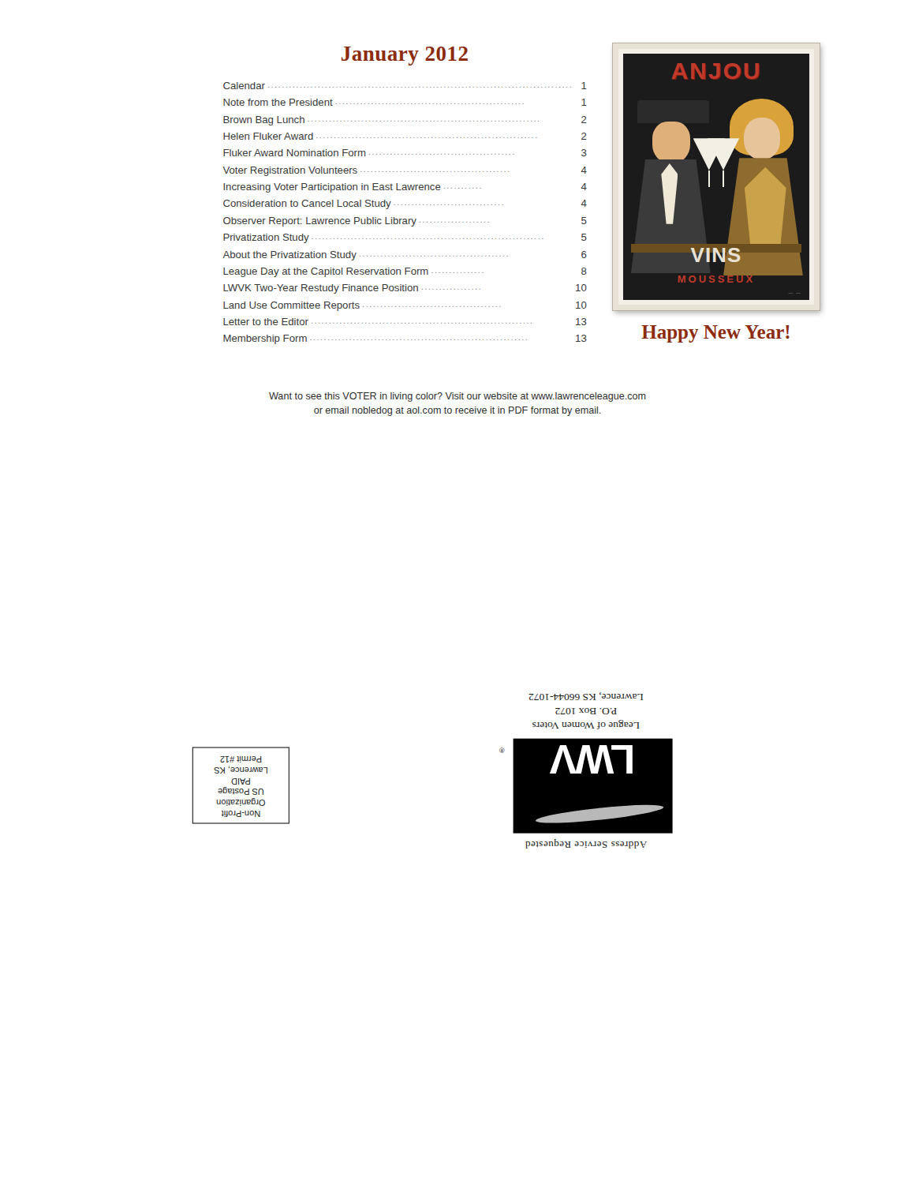January 2012
Calendar..................................................................................... 1
Note from the President..................................................... 1
Brown Bag Lunch................................................................. 2
Helen Fluker Award.............................................................. 2
Fluker Award Nomination Form......................................... 3
Voter Registration Volunteers.......................................... 4
Increasing Voter Participation in East Lawrence........... 4
Consideration to Cancel Local Study............................... 4
Observer Report: Lawrence Public Library.................... 5
Privatization Study................................................................. 5
About the Privatization Study.......................................... 6
League Day at the Capitol Reservation Form............... 8
LWVK Two-Year Restudy Finance Position................. 10
Land Use Committee Reports....................................... 10
Letter to the Editor.............................................................. 13
Membership Form............................................................. 13
ANJOU
VINS
MOUSSEUX
— —
Happy New Year!
Want to see this VOTER in living color? Visit our website at www.lawrenceleague.com
or email nobledog at aol.com to receive it in PDF format by email.
Address Service Requested
LWV
®
League of Women Voters
P.O. Box 1072
Lawrence, KS 66044-1072
Non-Profit
Organization
US Postage
PAID
Lawrence, KS
Permit #12